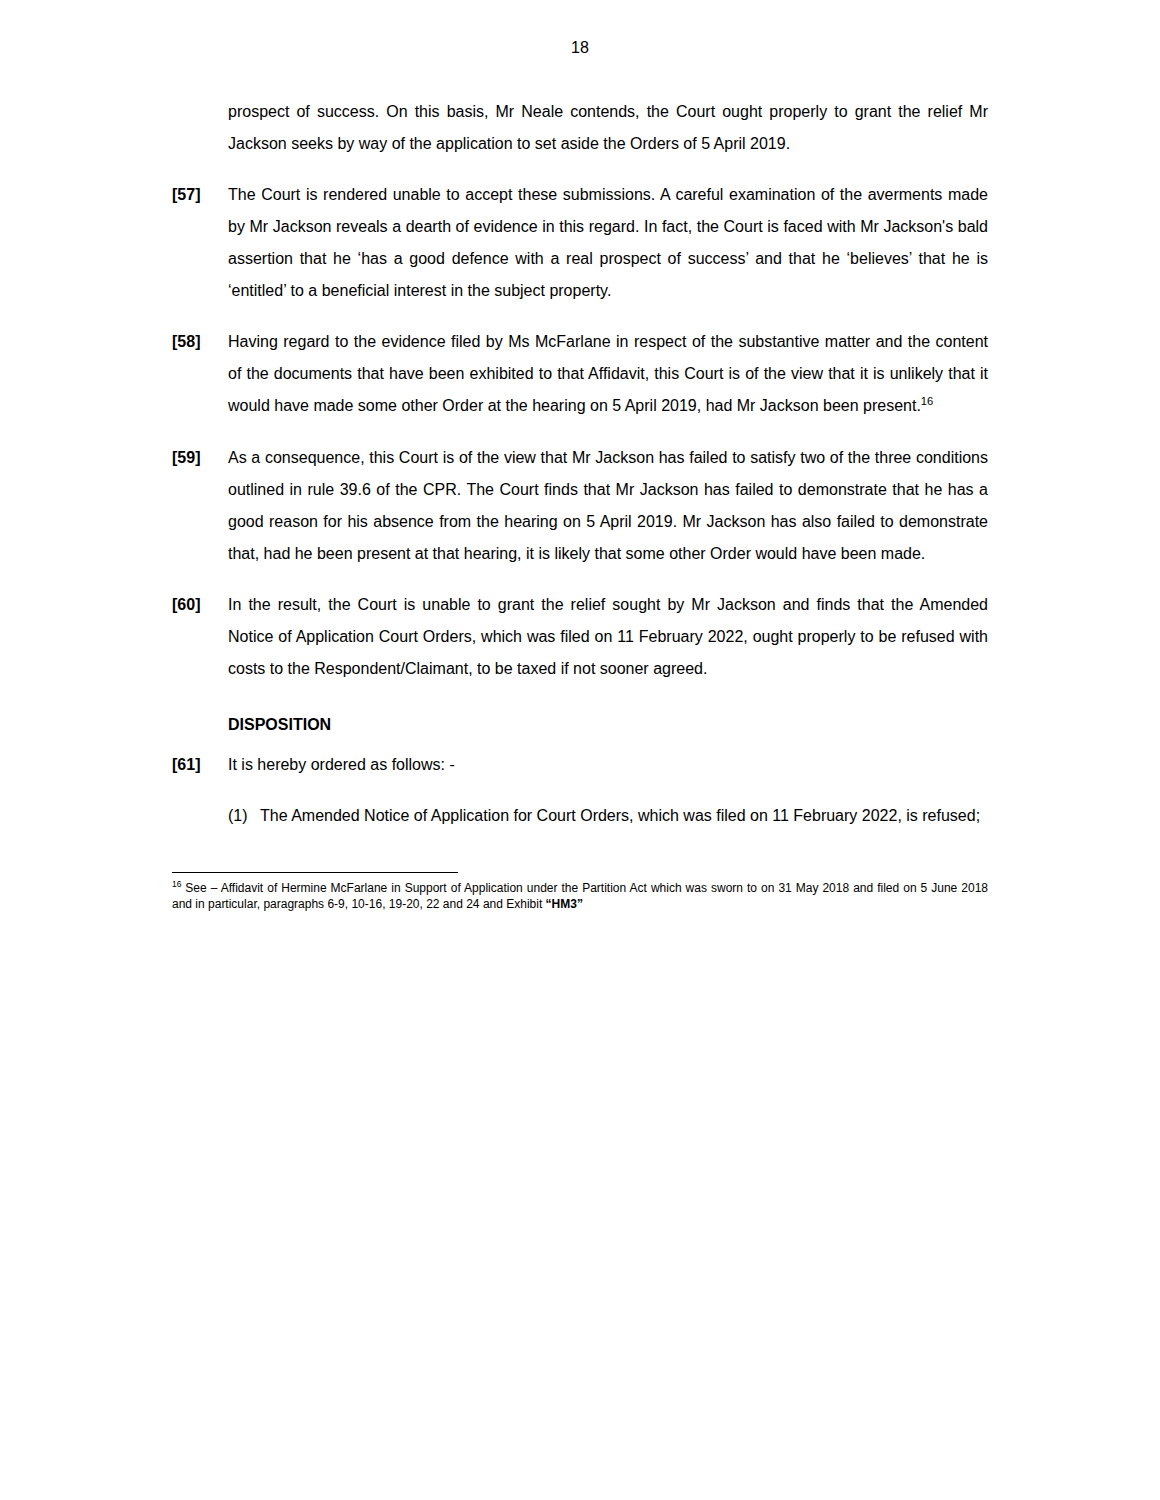18
prospect of success. On this basis, Mr Neale contends, the Court ought properly to grant the relief Mr Jackson seeks by way of the application to set aside the Orders of 5 April 2019.
[57]
The Court is rendered unable to accept these submissions. A careful examination of the averments made by Mr Jackson reveals a dearth of evidence in this regard. In fact, the Court is faced with Mr Jackson's bald assertion that he ‘has a good defence with a real prospect of success’ and that he ‘believes’ that he is ‘entitled’ to a beneficial interest in the subject property.
[58]
Having regard to the evidence filed by Ms McFarlane in respect of the substantive matter and the content of the documents that have been exhibited to that Affidavit, this Court is of the view that it is unlikely that it would have made some other Order at the hearing on 5 April 2019, had Mr Jackson been present.16
[59]
As a consequence, this Court is of the view that Mr Jackson has failed to satisfy two of the three conditions outlined in rule 39.6 of the CPR. The Court finds that Mr Jackson has failed to demonstrate that he has a good reason for his absence from the hearing on 5 April 2019. Mr Jackson has also failed to demonstrate that, had he been present at that hearing, it is likely that some other Order would have been made.
[60]
In the result, the Court is unable to grant the relief sought by Mr Jackson and finds that the Amended Notice of Application Court Orders, which was filed on 11 February 2022, ought properly to be refused with costs to the Respondent/Claimant, to be taxed if not sooner agreed.
DISPOSITION
[61]
It is hereby ordered as follows: -
(1)
The Amended Notice of Application for Court Orders, which was filed on 11 February 2022, is refused;
16 See – Affidavit of Hermine McFarlane in Support of Application under the Partition Act which was sworn to on 31 May 2018 and filed on 5 June 2018 and in particular, paragraphs 6-9, 10-16, 19-20, 22 and 24 and Exhibit “HM3”